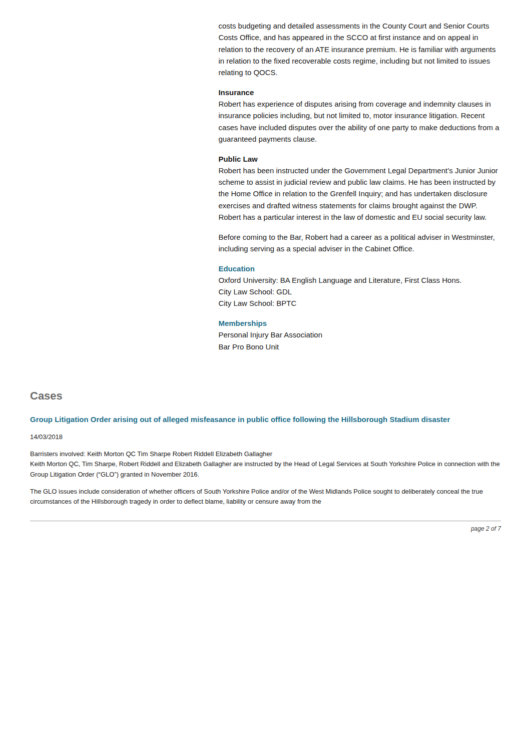costs budgeting and detailed assessments in the County Court and Senior Courts Costs Office, and has appeared in the SCCO at first instance and on appeal in relation to the recovery of an ATE insurance premium. He is familiar with arguments in relation to the fixed recoverable costs regime, including but not limited to issues relating to QOCS.
Insurance
Robert has experience of disputes arising from coverage and indemnity clauses in insurance policies including, but not limited to, motor insurance litigation. Recent cases have included disputes over the ability of one party to make deductions from a guaranteed payments clause.
Public Law
Robert has been instructed under the Government Legal Department’s Junior Junior scheme to assist in judicial review and public law claims. He has been instructed by the Home Office in relation to the Grenfell Inquiry; and has undertaken disclosure exercises and drafted witness statements for claims brought against the DWP. Robert has a particular interest in the law of domestic and EU social security law.
Before coming to the Bar, Robert had a career as a political adviser in Westminster, including serving as a special adviser in the Cabinet Office.
Education
Oxford University: BA English Language and Literature, First Class Hons.
City Law School: GDL
City Law School: BPTC
Memberships
Personal Injury Bar Association
Bar Pro Bono Unit
Cases
Group Litigation Order arising out of alleged misfeasance in public office following the Hillsborough Stadium disaster
14/03/2018
Barristers involved: Keith Morton QC Tim Sharpe Robert Riddell Elizabeth Gallagher
Keith Morton QC, Tim Sharpe, Robert Riddell and Elizabeth Gallagher are instructed by the Head of Legal Services at South Yorkshire Police in connection with the Group Litigation Order (“GLO”) granted in November 2016.
The GLO issues include consideration of whether officers of South Yorkshire Police and/or of the West Midlands Police sought to deliberately conceal the true circumstances of the Hillsborough tragedy in order to deflect blame, liability or censure away from the
page 2 of 7